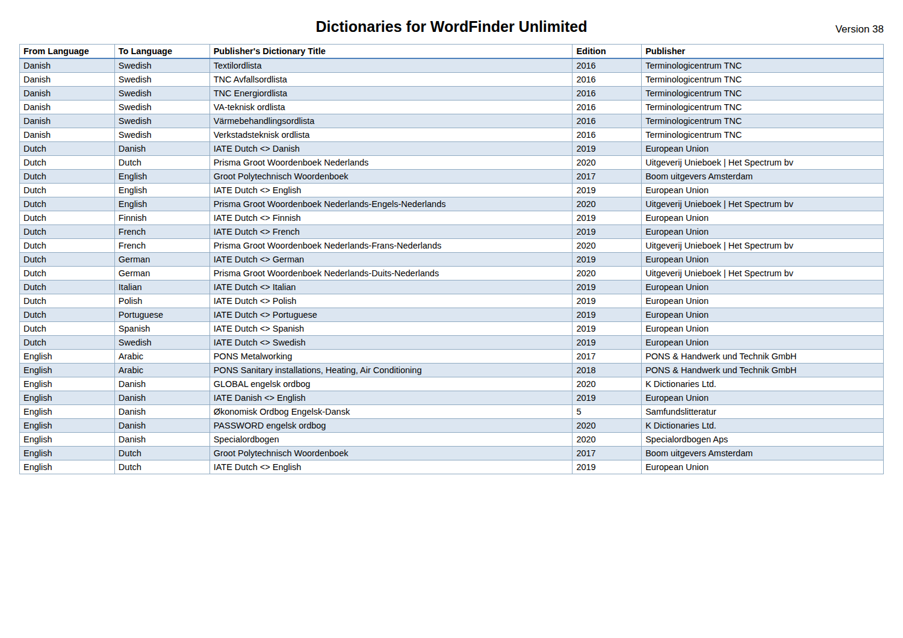Dictionaries for WordFinder Unlimited
Version 38
Dictionaries for WordFinder Unlimited — Version 38
| From Language | To Language | Publisher's Dictionary Title | Edition | Publisher |
| --- | --- | --- | --- | --- |
| Danish | Swedish | Textilordlista | 2016 | Terminologicentrum TNC |
| Danish | Swedish | TNC Avfallsordlista | 2016 | Terminologicentrum TNC |
| Danish | Swedish | TNC Energiordlista | 2016 | Terminologicentrum TNC |
| Danish | Swedish | VA-teknisk ordlista | 2016 | Terminologicentrum TNC |
| Danish | Swedish | Värmebehandlingsordlista | 2016 | Terminologicentrum TNC |
| Danish | Swedish | Verkstadsteknisk ordlista | 2016 | Terminologicentrum TNC |
| Dutch | Danish | IATE Dutch <> Danish | 2019 | European Union |
| Dutch | Dutch | Prisma Groot Woordenboek Nederlands | 2020 | Uitgeverij Unieboek / Het Spectrum bv |
| Dutch | English | Groot Polytechnisch Woordenboek | 2017 | Boom uitgevers Amsterdam |
| Dutch | English | IATE Dutch <> English | 2019 | European Union |
| Dutch | English | Prisma Groot Woordenboek Nederlands-Engels-Nederlands | 2020 | Uitgeverij Unieboek / Het Spectrum bv |
| Dutch | Finnish | IATE Dutch <> Finnish | 2019 | European Union |
| Dutch | French | IATE Dutch <> French | 2019 | European Union |
| Dutch | French | Prisma Groot Woordenboek Nederlands-Frans-Nederlands | 2020 | Uitgeverij Unieboek / Het Spectrum bv |
| Dutch | German | IATE Dutch <> German | 2019 | European Union |
| Dutch | German | Prisma Groot Woordenboek Nederlands-Duits-Nederlands | 2020 | Uitgeverij Unieboek / Het Spectrum bv |
| Dutch | Italian | IATE Dutch <> Italian | 2019 | European Union |
| Dutch | Polish | IATE Dutch <> Polish | 2019 | European Union |
| Dutch | Portuguese | IATE Dutch <> Portuguese | 2019 | European Union |
| Dutch | Spanish | IATE Dutch <> Spanish | 2019 | European Union |
| Dutch | Swedish | IATE Dutch <> Swedish | 2019 | European Union |
| English | Arabic | PONS Metalworking | 2017 | PONS & Handwerk und Technik GmbH |
| English | Arabic | PONS Sanitary installations, Heating, Air Conditioning | 2018 | PONS & Handwerk und Technik GmbH |
| English | Danish | GLOBAL engelsk ordbog | 2020 | K Dictionaries Ltd. |
| English | Danish | IATE Danish <> English | 2019 | European Union |
| English | Danish | Økonomisk Ordbog Engelsk-Dansk | 5 | Samfundslitteratur |
| English | Danish | PASSWORD engelsk ordbog | 2020 | K Dictionaries Ltd. |
| English | Danish | Specialordbogen | 2020 | Specialordbogen Aps |
| English | Dutch | Groot Polytechnisch Woordenboek | 2017 | Boom uitgevers Amsterdam |
| English | Dutch | IATE Dutch <> English | 2019 | European Union |